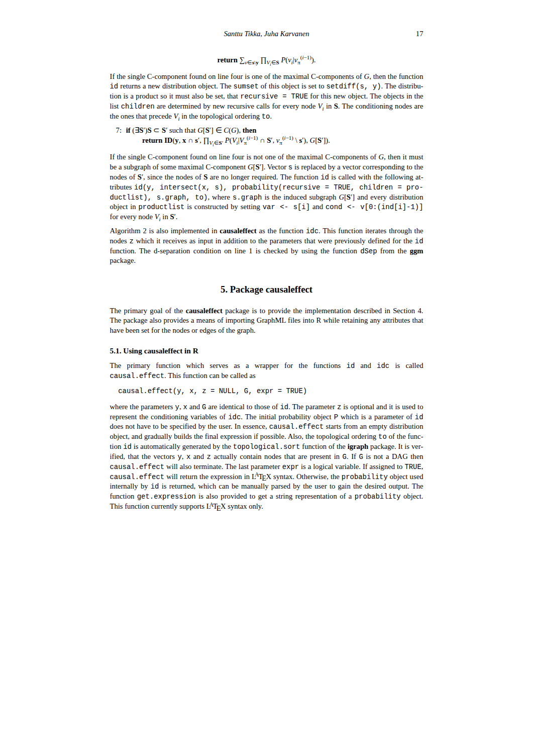Santtu Tikka, Juha Karvanen 17
return ∑v∈s\y ∏Vi∈S P(vi|vπ(i−1)).
If the single C-component found on line four is one of the maximal C-components of G, then the function id returns a new distribution object. The sumset of this object is set to setdiff(s, y). The distribution is a product so it must also be set, that recursive = TRUE for this new object. The objects in the list children are determined by new recursive calls for every node Vi in S. The conditioning nodes are the ones that precede Vi in the topological ordering to.
7: if (∃S′)S ⊂ S′ such that G[S′] ∈ C(G), then return ID(y, x ∩ s′, ∏Vi∈S′ P(Vi|Vπ(i−1) ∩ S′, vπ(i−1) \ s′), G[S′]).
If the single C-component found on line four is not one of the maximal C-components of G, then it must be a subgraph of some maximal C-component G[S′]. Vector s is replaced by a vector corresponding to the nodes of S′, since the nodes of S are no longer required. The function id is called with the following attributes id(y, intersect(x, s), probability(recursive = TRUE, children = productlist), s.graph, to), where s.graph is the induced subgraph G[S′] and every distribution object in productlist is constructed by setting var <- s[i] and cond <- v[0:(ind[i]-1)] for every node Vi in S′.
Algorithm 2 is also implemented in causaleffect as the function idc. This function iterates through the nodes z which it receives as input in addition to the parameters that were previously defined for the id function. The d-separation condition on line 1 is checked by using the function dSep from the ggm package.
5. Package causaleffect
The primary goal of the causaleffect package is to provide the implementation described in Section 4. The package also provides a means of importing GraphML files into R while retaining any attributes that have been set for the nodes or edges of the graph.
5.1. Using causaleffect in R
The primary function which serves as a wrapper for the functions id and idc is called causal.effect. This function can be called as
causal.effect(y, x, z = NULL, G, expr = TRUE)
where the parameters y, x and G are identical to those of id. The parameter z is optional and it is used to represent the conditioning variables of idc. The initial probability object P which is a parameter of id does not have to be specified by the user. In essence, causal.effect starts from an empty distribution object, and gradually builds the final expression if possible. Also, the topological ordering to of the function id is automatically generated by the topological.sort function of the igraph package. It is verified, that the vectors y, x and z actually contain nodes that are present in G. If G is not a DAG then causal.effect will also terminate. The last parameter expr is a logical variable. If assigned to TRUE, causal.effect will return the expression in LATEX syntax. Otherwise, the probability object used internally by id is returned, which can be manually parsed by the user to gain the desired output. The function get.expression is also provided to get a string representation of a probability object. This function currently supports LATEX syntax only.